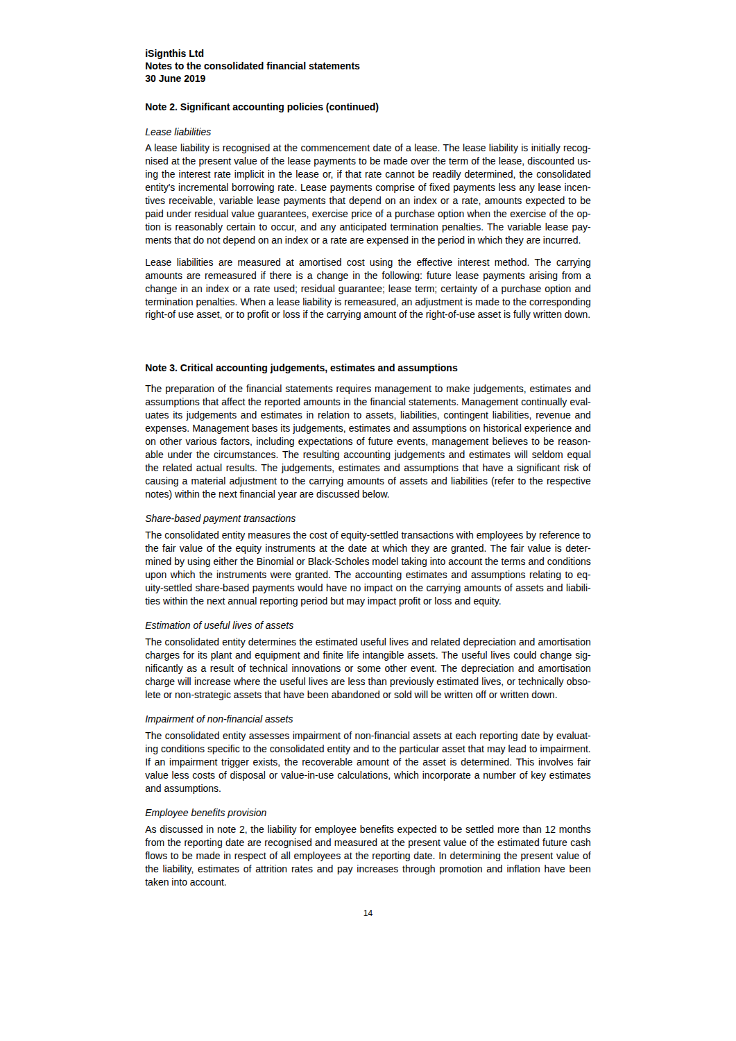iSignthis Ltd
Notes to the consolidated financial statements
30 June 2019
Note 2. Significant accounting policies (continued)
Lease liabilities
A lease liability is recognised at the commencement date of a lease. The lease liability is initially recognised at the present value of the lease payments to be made over the term of the lease, discounted using the interest rate implicit in the lease or, if that rate cannot be readily determined, the consolidated entity's incremental borrowing rate. Lease payments comprise of fixed payments less any lease incentives receivable, variable lease payments that depend on an index or a rate, amounts expected to be paid under residual value guarantees, exercise price of a purchase option when the exercise of the option is reasonably certain to occur, and any anticipated termination penalties. The variable lease payments that do not depend on an index or a rate are expensed in the period in which they are incurred.
Lease liabilities are measured at amortised cost using the effective interest method. The carrying amounts are remeasured if there is a change in the following: future lease payments arising from a change in an index or a rate used; residual guarantee; lease term; certainty of a purchase option and termination penalties. When a lease liability is remeasured, an adjustment is made to the corresponding right-of use asset, or to profit or loss if the carrying amount of the right-of-use asset is fully written down.
Note 3. Critical accounting judgements, estimates and assumptions
The preparation of the financial statements requires management to make judgements, estimates and assumptions that affect the reported amounts in the financial statements. Management continually evaluates its judgements and estimates in relation to assets, liabilities, contingent liabilities, revenue and expenses. Management bases its judgements, estimates and assumptions on historical experience and on other various factors, including expectations of future events, management believes to be reasonable under the circumstances. The resulting accounting judgements and estimates will seldom equal the related actual results. The judgements, estimates and assumptions that have a significant risk of causing a material adjustment to the carrying amounts of assets and liabilities (refer to the respective notes) within the next financial year are discussed below.
Share-based payment transactions
The consolidated entity measures the cost of equity-settled transactions with employees by reference to the fair value of the equity instruments at the date at which they are granted. The fair value is determined by using either the Binomial or Black-Scholes model taking into account the terms and conditions upon which the instruments were granted. The accounting estimates and assumptions relating to equity-settled share-based payments would have no impact on the carrying amounts of assets and liabilities within the next annual reporting period but may impact profit or loss and equity.
Estimation of useful lives of assets
The consolidated entity determines the estimated useful lives and related depreciation and amortisation charges for its plant and equipment and finite life intangible assets. The useful lives could change significantly as a result of technical innovations or some other event. The depreciation and amortisation charge will increase where the useful lives are less than previously estimated lives, or technically obsolete or non-strategic assets that have been abandoned or sold will be written off or written down.
Impairment of non-financial assets
The consolidated entity assesses impairment of non-financial assets at each reporting date by evaluating conditions specific to the consolidated entity and to the particular asset that may lead to impairment. If an impairment trigger exists, the recoverable amount of the asset is determined. This involves fair value less costs of disposal or value-in-use calculations, which incorporate a number of key estimates and assumptions.
Employee benefits provision
As discussed in note 2, the liability for employee benefits expected to be settled more than 12 months from the reporting date are recognised and measured at the present value of the estimated future cash flows to be made in respect of all employees at the reporting date. In determining the present value of the liability, estimates of attrition rates and pay increases through promotion and inflation have been taken into account.
14